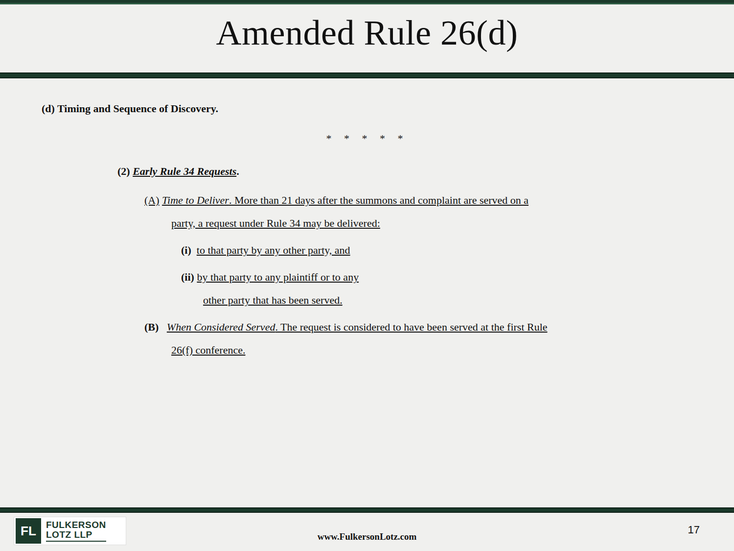Amended Rule 26(d)
(d) Timing and Sequence of Discovery.
* * * * *
(2) Early Rule 34 Requests.
(A) Time to Deliver. More than 21 days after the summons and complaint are served on a party, a request under Rule 34 may be delivered:
(i) to that party by any other party, and
(ii) by that party to any plaintiff or to any other party that has been served.
(B) When Considered Served. The request is considered to have been served at the first Rule 26(f) conference.
FL
FULKERSON
LOTZ LLP
www.FulkersonLotz.com
17